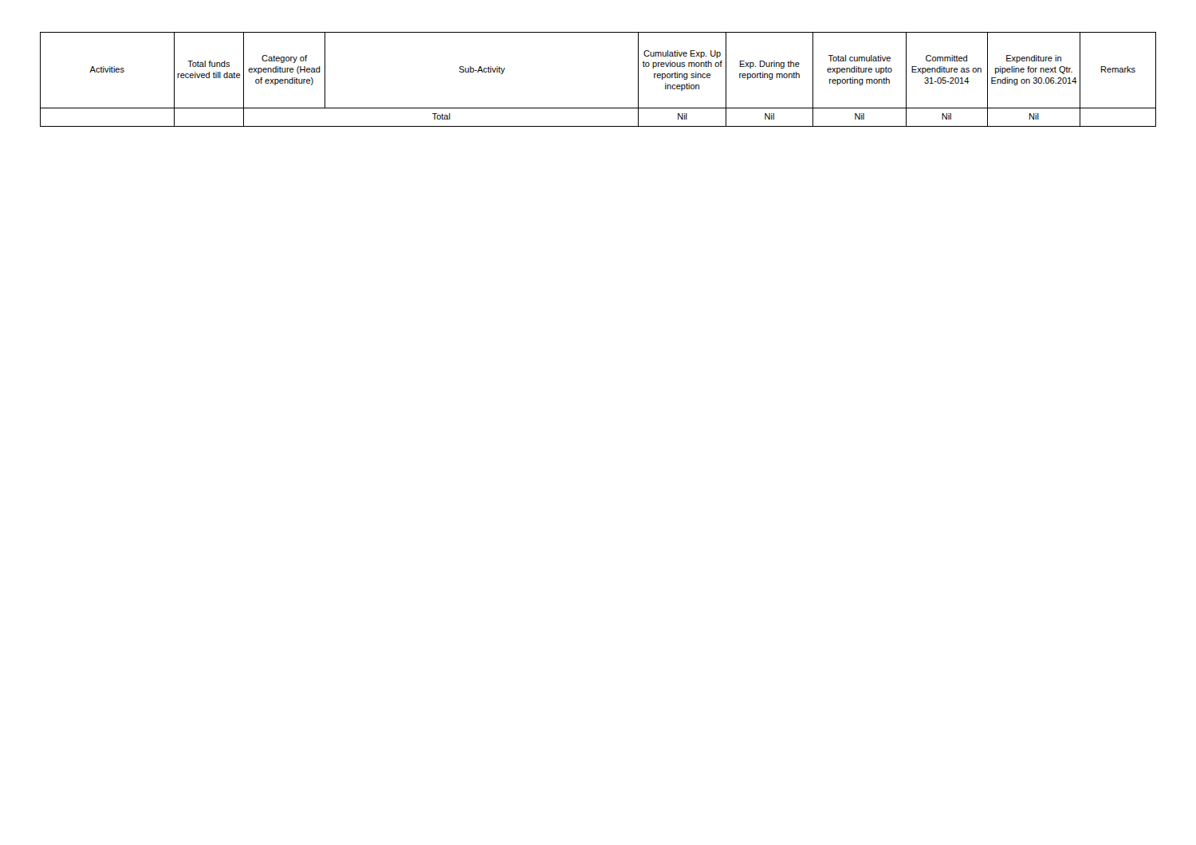| Activities | Total funds received till date | Category of expenditure (Head of expenditure) | Sub-Activity | Cumulative Exp. Up to previous month of reporting since inception | Exp. During the reporting month | Total cumulative expenditure upto reporting month | Committed Expenditure as on 31-05-2014 | Expenditure in pipeline for next Qtr. Ending on 30.06.2014 | Remarks |
| | | Total | Nil | Nil | Nil | Nil | Nil | |